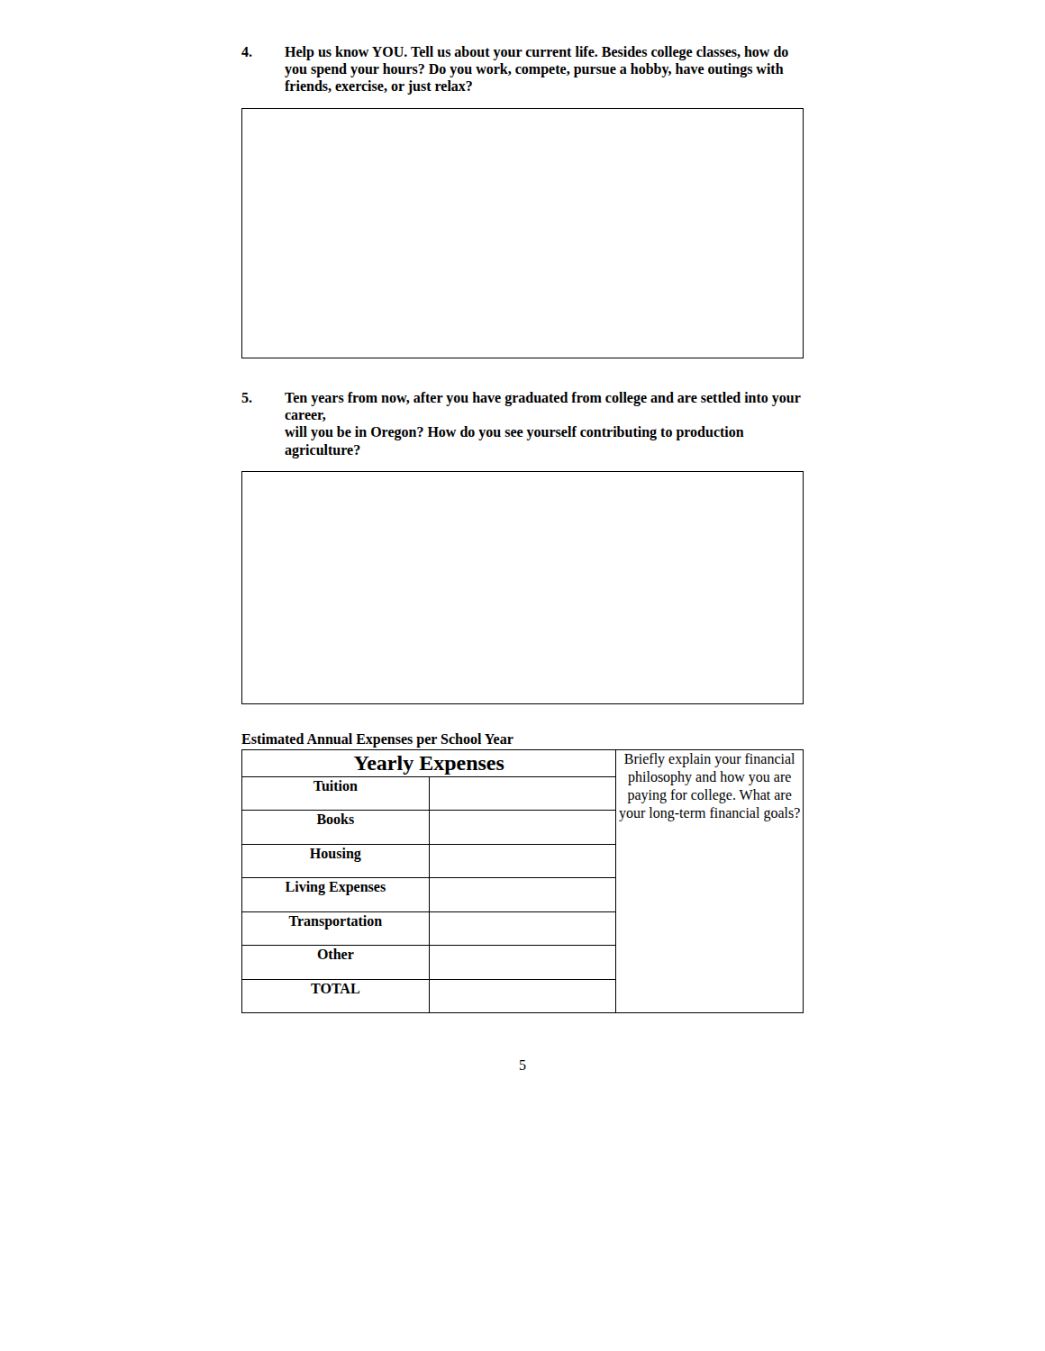4.
Help us know YOU. Tell us about your current life. Besides college classes, how do you spend your hours? Do you work, compete, pursue a hobby, have outings with friends, exercise, or just relax?
5.
Ten years from now, after you have graduated from college and are settled into your career,
will you be in Oregon? How do you see yourself contributing to production agriculture?
Estimated Annual Expenses per School Year
| Yearly Expenses | Briefly explain your financial philosophy and how you are paying for college. What are your long-term financial goals? |
| Tuition | |
| Books | |
| Housing | |
| Living Expenses | |
| Transportation | |
| Other | |
| TOTAL | |
5